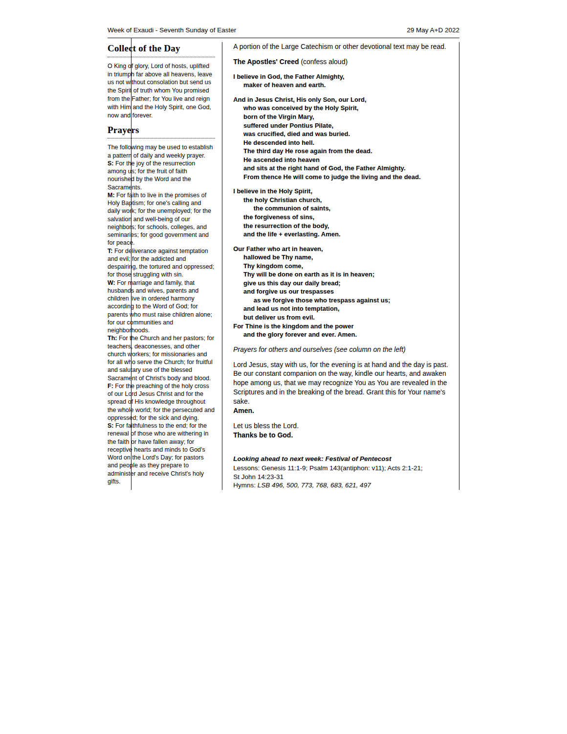Week of Exaudi - Seventh Sunday of Easter
29 May A+D 2022
Collect of the Day
O King of glory, Lord of hosts, uplifted in triumph far above all heavens, leave us not without consolation but send us the Spirit of truth whom You promised from the Father; for You live and reign with Him and the Holy Spirit, one God, now and forever.
Prayers
The following may be used to establish a pattern of daily and weekly prayer.
S: For the joy of the resurrection among us; for the fruit of faith nourished by the Word and the Sacraments.
M: For faith to live in the promises of Holy Baptism; for one's calling and daily work; for the unemployed; for the salvation and well-being of our neighbors; for schools, colleges, and seminaries; for good government and for peace.
T: For deliverance against temptation and evil; for the addicted and despairing, the tortured and oppressed; for those struggling with sin.
W: For marriage and family, that husbands and wives, parents and children live in ordered harmony according to the Word of God; for parents who must raise children alone; for our communities and neighborhoods.
Th: For the Church and her pastors; for teachers, deaconesses, and other church workers; for missionaries and for all who serve the Church; for fruitful and salutary use of the blessed Sacrament of Christ's body and blood.
F: For the preaching of the holy cross of our Lord Jesus Christ and for the spread of His knowledge throughout the whole world; for the persecuted and oppressed; for the sick and dying.
S: For faithfulness to the end; for the renewal of those who are withering in the faith or have fallen away; for receptive hearts and minds to God's Word on the Lord's Day; for pastors and people as they prepare to administer and receive Christ's holy gifts.
A portion of the Large Catechism or other devotional text may be read.
The Apostles' Creed (confess aloud)
I believe in God, the Father Almighty, maker of heaven and earth.
And in Jesus Christ, His only Son, our Lord, who was conceived by the Holy Spirit, born of the Virgin Mary, suffered under Pontius Pilate, was crucified, died and was buried. He descended into hell. The third day He rose again from the dead. He ascended into heaven and sits at the right hand of God, the Father Almighty. From thence He will come to judge the living and the dead.
I believe in the Holy Spirit, the holy Christian church, the communion of saints, the forgiveness of sins, the resurrection of the body, and the life + everlasting. Amen.
Our Father who art in heaven, hallowed be Thy name, Thy kingdom come, Thy will be done on earth as it is in heaven; give us this day our daily bread; and forgive us our trespasses as we forgive those who trespass against us; and lead us not into temptation, but deliver us from evil. For Thine is the kingdom and the power and the glory forever and ever. Amen.
Prayers for others and ourselves (see column on the left)
Lord Jesus, stay with us, for the evening is at hand and the day is past. Be our constant companion on the way, kindle our hearts, and awaken hope among us, that we may recognize You as You are revealed in the Scriptures and in the breaking of the bread. Grant this for Your name's sake.
Amen.
Let us bless the Lord.
Thanks be to God.
Looking ahead to next week: Festival of Pentecost
Lessons: Genesis 11:1-9; Psalm 143(antiphon: v11); Acts 2:1-21;
St John 14:23-31
Hymns: LSB 496, 500, 773, 768, 683, 621, 497